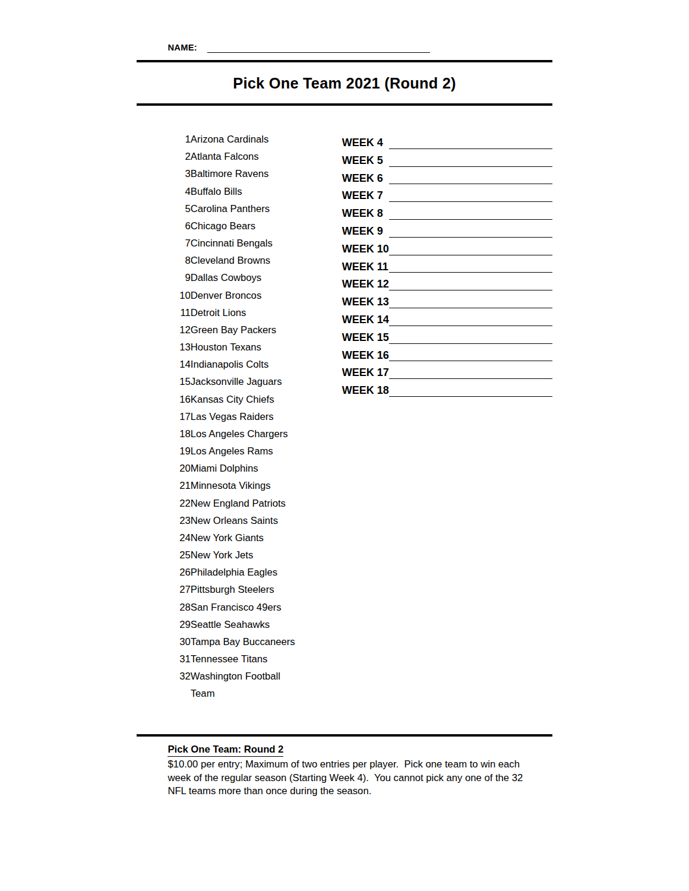NAME:
Pick One Team 2021 (Round 2)
| 1 | Arizona Cardinals |
| 2 | Atlanta Falcons |
| 3 | Baltimore Ravens |
| 4 | Buffalo Bills |
| 5 | Carolina Panthers |
| 6 | Chicago Bears |
| 7 | Cincinnati Bengals |
| 8 | Cleveland Browns |
| 9 | Dallas Cowboys |
| 10 | Denver Broncos |
| 11 | Detroit Lions |
| 12 | Green Bay Packers |
| 13 | Houston Texans |
| 14 | Indianapolis Colts |
| 15 | Jacksonville Jaguars |
| 16 | Kansas City Chiefs |
| 17 | Las Vegas Raiders |
| 18 | Los Angeles Chargers |
| 19 | Los Angeles Rams |
| 20 | Miami Dolphins |
| 21 | Minnesota Vikings |
| 22 | New England Patriots |
| 23 | New Orleans Saints |
| 24 | New York Giants |
| 25 | New York Jets |
| 26 | Philadelphia Eagles |
| 27 | Pittsburgh Steelers |
| 28 | San Francisco 49ers |
| 29 | Seattle Seahawks |
| 30 | Tampa Bay Buccaneers |
| 31 | Tennessee Titans |
| 32 | Washington Football Team |
| WEEK 4 | |
| WEEK 5 | |
| WEEK 6 | |
| WEEK 7 | |
| WEEK 8 | |
| WEEK 9 | |
| WEEK 10 | |
| WEEK 11 | |
| WEEK 12 | |
| WEEK 13 | |
| WEEK 14 | |
| WEEK 15 | |
| WEEK 16 | |
| WEEK 17 | |
| WEEK 18 | |
Pick One Team: Round 2
$10.00 per entry; Maximum of two entries per player. Pick one team to win each week of the regular season (Starting Week 4). You cannot pick any one of the 32 NFL teams more than once during the season.